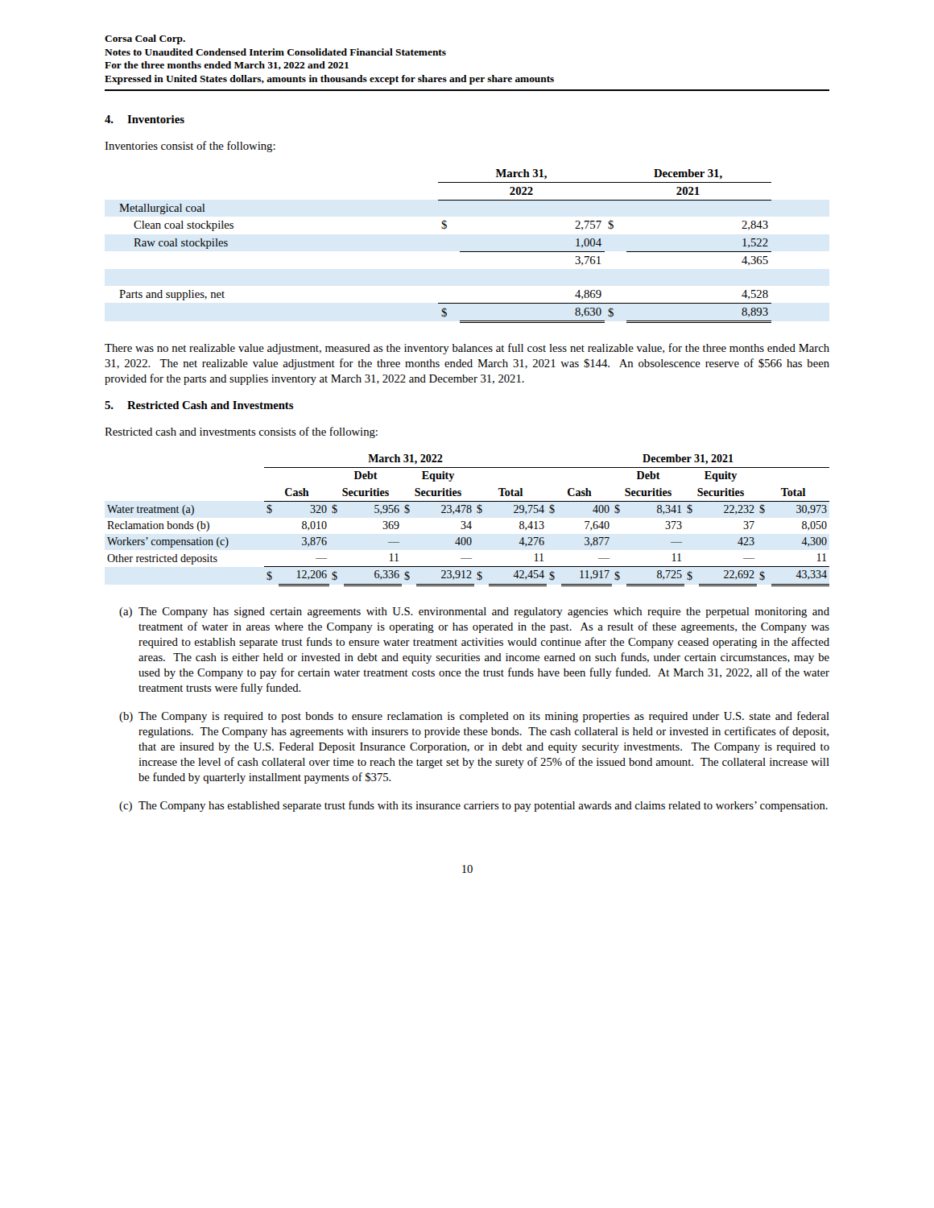Corsa Coal Corp.
Notes to Unaudited Condensed Interim Consolidated Financial Statements
For the three months ended March 31, 2022 and 2021
Expressed in United States dollars, amounts in thousands except for shares and per share amounts
4. Inventories
Inventories consist of the following:
| | March 31, | December 31, | |
| --- | --- | --- | --- |
| | 2022 | 2021 | |
| Metallurgical coal | | | | | |
| Clean coal stockpiles | $ | 2,757 | $ | 2,843 | |
| Raw coal stockpiles | | 1,004 | | 1,522 | |
| | | 3,761 | | 4,365 | |
| Parts and supplies, net | | 4,869 | | 4,528 | |
| | $ | 8,630 | $ | 8,893 | |
There was no net realizable value adjustment, measured as the inventory balances at full cost less net realizable value, for the three months ended March 31, 2022. The net realizable value adjustment for the three months ended March 31, 2021 was $144. An obsolescence reserve of $566 has been provided for the parts and supplies inventory at March 31, 2022 and December 31, 2021.
5. Restricted Cash and Investments
Restricted cash and investments consists of the following:
| | March 31, 2022 | December 31, 2021 |
| --- | --- | --- |
| | | Debt | Equity | | | Debt | Equity | |
| | Cash | Securities | Securities | Total | Cash | Securities | Securities | Total |
| Water treatment (a) | $ | 320 | $ | 5,956 | $ | 23,478 | $ | 29,754 | $ | 400 | $ | 8,341 | $ | 22,232 | $ | 30,973 |
| Reclamation bonds (b) | | 8,010 | | 369 | | 34 | | 8,413 | | 7,640 | | 373 | | 37 | | 8,050 |
| Workers’ compensation (c) | | 3,876 | | — | | 400 | | 4,276 | | 3,877 | | — | | 423 | | 4,300 |
| Other restricted deposits | | — | | 11 | | — | | 11 | | — | | 11 | | — | | 11 |
| | $ | 12,206 | $ | 6,336 | $ | 23,912 | $ | 42,454 | $ | 11,917 | $ | 8,725 | $ | 22,692 | $ | 43,334 |
(a) The Company has signed certain agreements with U.S. environmental and regulatory agencies which require the perpetual monitoring and treatment of water in areas where the Company is operating or has operated in the past. As a result of these agreements, the Company was required to establish separate trust funds to ensure water treatment activities would continue after the Company ceased operating in the affected areas. The cash is either held or invested in debt and equity securities and income earned on such funds, under certain circumstances, may be used by the Company to pay for certain water treatment costs once the trust funds have been fully funded. At March 31, 2022, all of the water treatment trusts were fully funded.
(b) The Company is required to post bonds to ensure reclamation is completed on its mining properties as required under U.S. state and federal regulations. The Company has agreements with insurers to provide these bonds. The cash collateral is held or invested in certificates of deposit, that are insured by the U.S. Federal Deposit Insurance Corporation, or in debt and equity security investments. The Company is required to increase the level of cash collateral over time to reach the target set by the surety of 25% of the issued bond amount. The collateral increase will be funded by quarterly installment payments of $375.
(c) The Company has established separate trust funds with its insurance carriers to pay potential awards and claims related to workers’ compensation.
10